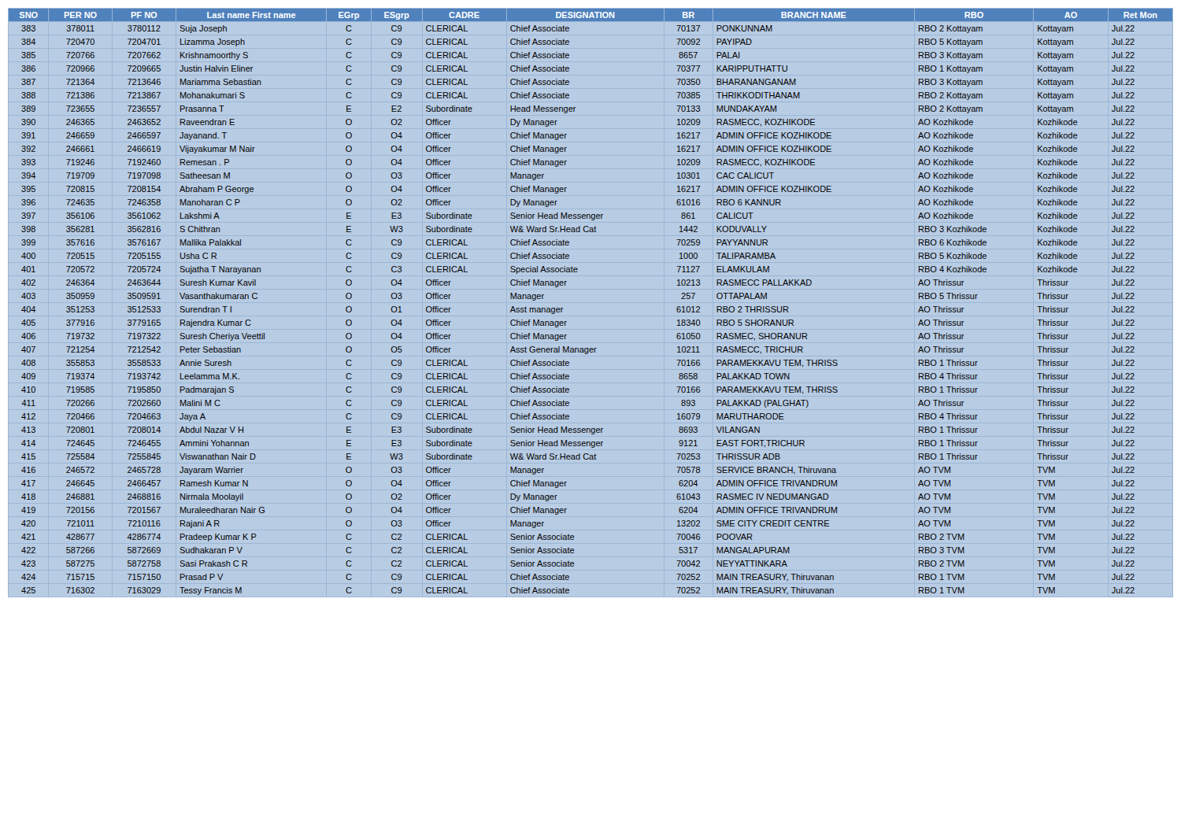| SNO | PER NO | PF NO | Last name First name | EGrp | ESgrp | CADRE | DESIGNATION | BR | BRANCH NAME | RBO | AO | Ret Mon |
| --- | --- | --- | --- | --- | --- | --- | --- | --- | --- | --- | --- | --- |
| 383 | 378011 | 3780112 | Suja Joseph | C | C9 | CLERICAL | Chief Associate | 70137 | PONKUNNAM | RBO 2 Kottayam | Kottayam | Jul.22 |
| 384 | 720470 | 7204701 | Lizamma Joseph | C | C9 | CLERICAL | Chief Associate | 70092 | PAYIPAD | RBO 5 Kottayam | Kottayam | Jul.22 |
| 385 | 720766 | 7207662 | Krishnamoorthy S | C | C9 | CLERICAL | Chief Associate | 8657 | PALAI | RBO 3 Kottayam | Kottayam | Jul.22 |
| 386 | 720966 | 7209665 | Justin Halvin Eliner | C | C9 | CLERICAL | Chief Associate | 70377 | KARIPPUTHATTU | RBO 1 Kottayam | Kottayam | Jul.22 |
| 387 | 721364 | 7213646 | Mariamma Sebastian | C | C9 | CLERICAL | Chief Associate | 70350 | BHARANANGANAM | RBO 3 Kottayam | Kottayam | Jul.22 |
| 388 | 721386 | 7213867 | Mohanakumari S | C | C9 | CLERICAL | Chief Associate | 70385 | THRIKKODITHANAM | RBO 2 Kottayam | Kottayam | Jul.22 |
| 389 | 723655 | 7236557 | Prasanna T | E | E2 | Subordinate | Head Messenger | 70133 | MUNDAKAYAM | RBO 2 Kottayam | Kottayam | Jul.22 |
| 390 | 246365 | 2463652 | Raveendran E | O | O2 | Officer | Dy Manager | 10209 | RASMECC, KOZHIKODE | AO Kozhikode | Kozhikode | Jul.22 |
| 391 | 246659 | 2466597 | Jayanand. T | O | O4 | Officer | Chief Manager | 16217 | ADMIN OFFICE KOZHIKODE | AO Kozhikode | Kozhikode | Jul.22 |
| 392 | 246661 | 2466619 | Vijayakumar M Nair | O | O4 | Officer | Chief Manager | 16217 | ADMIN OFFICE KOZHIKODE | AO Kozhikode | Kozhikode | Jul.22 |
| 393 | 719246 | 7192460 | Remesan . P | O | O4 | Officer | Chief Manager | 10209 | RASMECC, KOZHIKODE | AO Kozhikode | Kozhikode | Jul.22 |
| 394 | 719709 | 7197098 | Satheesan M | O | O3 | Officer | Manager | 10301 | CAC CALICUT | AO Kozhikode | Kozhikode | Jul.22 |
| 395 | 720815 | 7208154 | Abraham P George | O | O4 | Officer | Chief Manager | 16217 | ADMIN OFFICE KOZHIKODE | AO Kozhikode | Kozhikode | Jul.22 |
| 396 | 724635 | 7246358 | Manoharan C P | O | O2 | Officer | Dy Manager | 61016 | RBO 6 KANNUR | AO Kozhikode | Kozhikode | Jul.22 |
| 397 | 356106 | 3561062 | Lakshmi A | E | E3 | Subordinate | Senior Head Messenger | 861 | CALICUT | AO Kozhikode | Kozhikode | Jul.22 |
| 398 | 356281 | 3562816 | S Chithran | E | W3 | Subordinate | W& Ward Sr.Head Cat | 1442 | KODUVALLY | RBO 3 Kozhikode | Kozhikode | Jul.22 |
| 399 | 357616 | 3576167 | Mallika Palakkal | C | C9 | CLERICAL | Chief Associate | 70259 | PAYYANNUR | RBO 6 Kozhikode | Kozhikode | Jul.22 |
| 400 | 720515 | 7205155 | Usha C R | C | C9 | CLERICAL | Chief Associate | 1000 | TALIPARAMBA | RBO 5 Kozhikode | Kozhikode | Jul.22 |
| 401 | 720572 | 7205724 | Sujatha T Narayanan | C | C3 | CLERICAL | Special Associate | 71127 | ELAMKULAM | RBO 4 Kozhikode | Kozhikode | Jul.22 |
| 402 | 246364 | 2463644 | Suresh Kumar Kavil | O | O4 | Officer | Chief Manager | 10213 | RASMECC PALLAKKAD | AO Thrissur | Thrissur | Jul.22 |
| 403 | 350959 | 3509591 | Vasanthakumaran C | O | O3 | Officer | Manager | 257 | OTTAPALAM | RBO 5 Thrissur | Thrissur | Jul.22 |
| 404 | 351253 | 3512533 | Surendran T I | O | O1 | Officer | Asst manager | 61012 | RBO 2 THRISSUR | AO Thrissur | Thrissur | Jul.22 |
| 405 | 377916 | 3779165 | Rajendra Kumar C | O | O4 | Officer | Chief Manager | 18340 | RBO 5 SHORANUR | AO Thrissur | Thrissur | Jul.22 |
| 406 | 719732 | 7197322 | Suresh Cheriya Veettil | O | O4 | Officer | Chief Manager | 61050 | RASMEC, SHORANUR | AO Thrissur | Thrissur | Jul.22 |
| 407 | 721254 | 7212542 | Peter Sebastian | O | O5 | Officer | Asst General Manager | 10211 | RASMECC, TRICHUR | AO Thrissur | Thrissur | Jul.22 |
| 408 | 355853 | 3558533 | Annie Suresh | C | C9 | CLERICAL | Chief Associate | 70166 | PARAMEKKAVU TEM, THRISS | RBO 1 Thrissur | Thrissur | Jul.22 |
| 409 | 719374 | 7193742 | Leelamma M.K. | C | C9 | CLERICAL | Chief Associate | 8658 | PALAKKAD TOWN | RBO 4 Thrissur | Thrissur | Jul.22 |
| 410 | 719585 | 7195850 | Padmarajan S | C | C9 | CLERICAL | Chief Associate | 70166 | PARAMEKKAVU TEM, THRISS | RBO 1 Thrissur | Thrissur | Jul.22 |
| 411 | 720266 | 7202660 | Malini M C | C | C9 | CLERICAL | Chief Associate | 893 | PALAKKAD (PALGHAT) | AO Thrissur | Thrissur | Jul.22 |
| 412 | 720466 | 7204663 | Jaya A | C | C9 | CLERICAL | Chief Associate | 16079 | MARUTHARODE | RBO 4 Thrissur | Thrissur | Jul.22 |
| 413 | 720801 | 7208014 | Abdul Nazar V H | E | E3 | Subordinate | Senior Head Messenger | 8693 | VILANGAN | RBO 1 Thrissur | Thrissur | Jul.22 |
| 414 | 724645 | 7246455 | Ammini Yohannan | E | E3 | Subordinate | Senior Head Messenger | 9121 | EAST FORT,TRICHUR | RBO 1 Thrissur | Thrissur | Jul.22 |
| 415 | 725584 | 7255845 | Viswanathan Nair D | E | W3 | Subordinate | W& Ward Sr.Head Cat | 70253 | THRISSUR ADB | RBO 1 Thrissur | Thrissur | Jul.22 |
| 416 | 246572 | 2465728 | Jayaram Warrier | O | O3 | Officer | Manager | 70578 | SERVICE BRANCH, Thiruvana | AO TVM | TVM | Jul.22 |
| 417 | 246645 | 2466457 | Ramesh Kumar N | O | O4 | Officer | Chief Manager | 6204 | ADMIN OFFICE TRIVANDRUM | AO TVM | TVM | Jul.22 |
| 418 | 246881 | 2468816 | Nirmala Moolayil | O | O2 | Officer | Dy Manager | 61043 | RASMEC IV NEDUMANGAD | AO TVM | TVM | Jul.22 |
| 419 | 720156 | 7201567 | Muraleedharan Nair G | O | O4 | Officer | Chief Manager | 6204 | ADMIN OFFICE TRIVANDRUM | AO TVM | TVM | Jul.22 |
| 420 | 721011 | 7210116 | Rajani A R | O | O3 | Officer | Manager | 13202 | SME CITY CREDIT CENTRE | AO TVM | TVM | Jul.22 |
| 421 | 428677 | 4286774 | Pradeep Kumar K P | C | C2 | CLERICAL | Senior Associate | 70046 | POOVAR | RBO 2 TVM | TVM | Jul.22 |
| 422 | 587266 | 5872669 | Sudhakaran P V | C | C2 | CLERICAL | Senior Associate | 5317 | MANGALAPURAM | RBO 3 TVM | TVM | Jul.22 |
| 423 | 587275 | 5872758 | Sasi Prakash C R | C | C2 | CLERICAL | Senior Associate | 70042 | NEYYATTINKARA | RBO 2 TVM | TVM | Jul.22 |
| 424 | 715715 | 7157150 | Prasad P V | C | C9 | CLERICAL | Chief Associate | 70252 | MAIN TREASURY, Thiruvanan | RBO 1 TVM | TVM | Jul.22 |
| 425 | 716302 | 7163029 | Tessy Francis M | C | C9 | CLERICAL | Chief Associate | 70252 | MAIN TREASURY, Thiruvanan | RBO 1 TVM | TVM | Jul.22 |